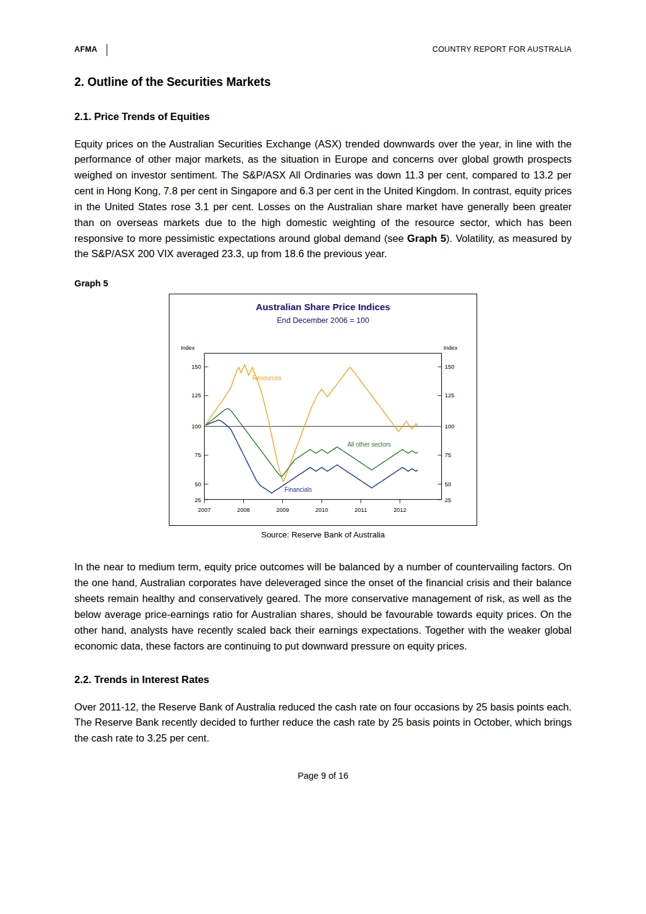AFMA Country Report for Australia
2. Outline of the Securities Markets
2.1. Price Trends of Equities
Equity prices on the Australian Securities Exchange (ASX) trended downwards over the year, in line with the performance of other major markets, as the situation in Europe and concerns over global growth prospects weighed on investor sentiment. The S&P/ASX All Ordinaries was down 11.3 per cent, compared to 13.2 per cent in Hong Kong, 7.8 per cent in Singapore and 6.3 per cent in the United Kingdom. In contrast, equity prices in the United States rose 3.1 per cent. Losses on the Australian share market have generally been greater than on overseas markets due to the high domestic weighting of the resource sector, which has been responsive to more pessimistic expectations around global demand (see Graph 5). Volatility, as measured by the S&P/ASX 200 VIX averaged 23.3, up from 18.6 the previous year.
Graph 5
Australian Share Price Indices
End December 2006 = 100
Index Index 150 125 100 75 50 25 150 125 100 75 50 25 2007 2008 2009 2010 2011 2012 Resources All other sectors Financials
Source: Reserve Bank of Australia
In the near to medium term, equity price outcomes will be balanced by a number of countervailing factors. On the one hand, Australian corporates have deleveraged since the onset of the financial crisis and their balance sheets remain healthy and conservatively geared. The more conservative management of risk, as well as the below average price-earnings ratio for Australian shares, should be favourable towards equity prices. On the other hand, analysts have recently scaled back their earnings expectations. Together with the weaker global economic data, these factors are continuing to put downward pressure on equity prices.
2.2. Trends in Interest Rates
Over 2011-12, the Reserve Bank of Australia reduced the cash rate on four occasions by 25 basis points each. The Reserve Bank recently decided to further reduce the cash rate by 25 basis points in October, which brings the cash rate to 3.25 per cent.
Page 9 of 16